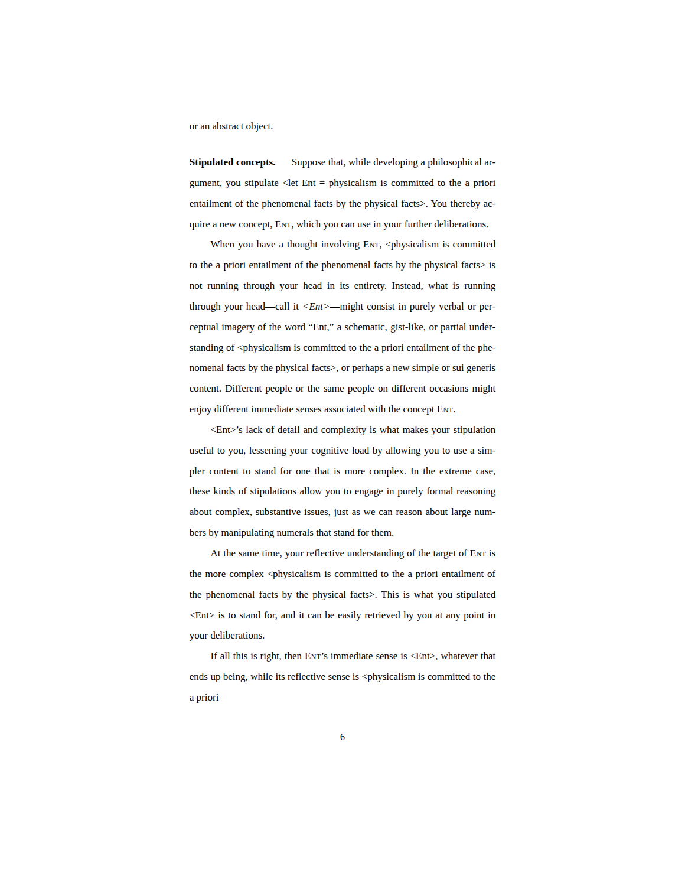or an abstract object.
Stipulated concepts. Suppose that, while developing a philosophical argument, you stipulate <let Ent = physicalism is committed to the a priori entailment of the phenomenal facts by the physical facts>. You thereby acquire a new concept, Ent, which you can use in your further deliberations.
When you have a thought involving Ent, <physicalism is committed to the a priori entailment of the phenomenal facts by the physical facts> is not running through your head in its entirety. Instead, what is running through your head—call it <Ent>—might consist in purely verbal or perceptual imagery of the word “Ent,” a schematic, gist-like, or partial understanding of <physicalism is committed to the a priori entailment of the phenomenal facts by the physical facts>, or perhaps a new simple or sui generis content. Different people or the same people on different occasions might enjoy different immediate senses associated with the concept Ent.
<Ent>’s lack of detail and complexity is what makes your stipulation useful to you, lessening your cognitive load by allowing you to use a simpler content to stand for one that is more complex. In the extreme case, these kinds of stipulations allow you to engage in purely formal reasoning about complex, substantive issues, just as we can reason about large numbers by manipulating numerals that stand for them.
At the same time, your reflective understanding of the target of Ent is the more complex <physicalism is committed to the a priori entailment of the phenomenal facts by the physical facts>. This is what you stipulated <Ent> is to stand for, and it can be easily retrieved by you at any point in your deliberations.
If all this is right, then Ent’s immediate sense is <Ent>, whatever that ends up being, while its reflective sense is <physicalism is committed to the a priori
6